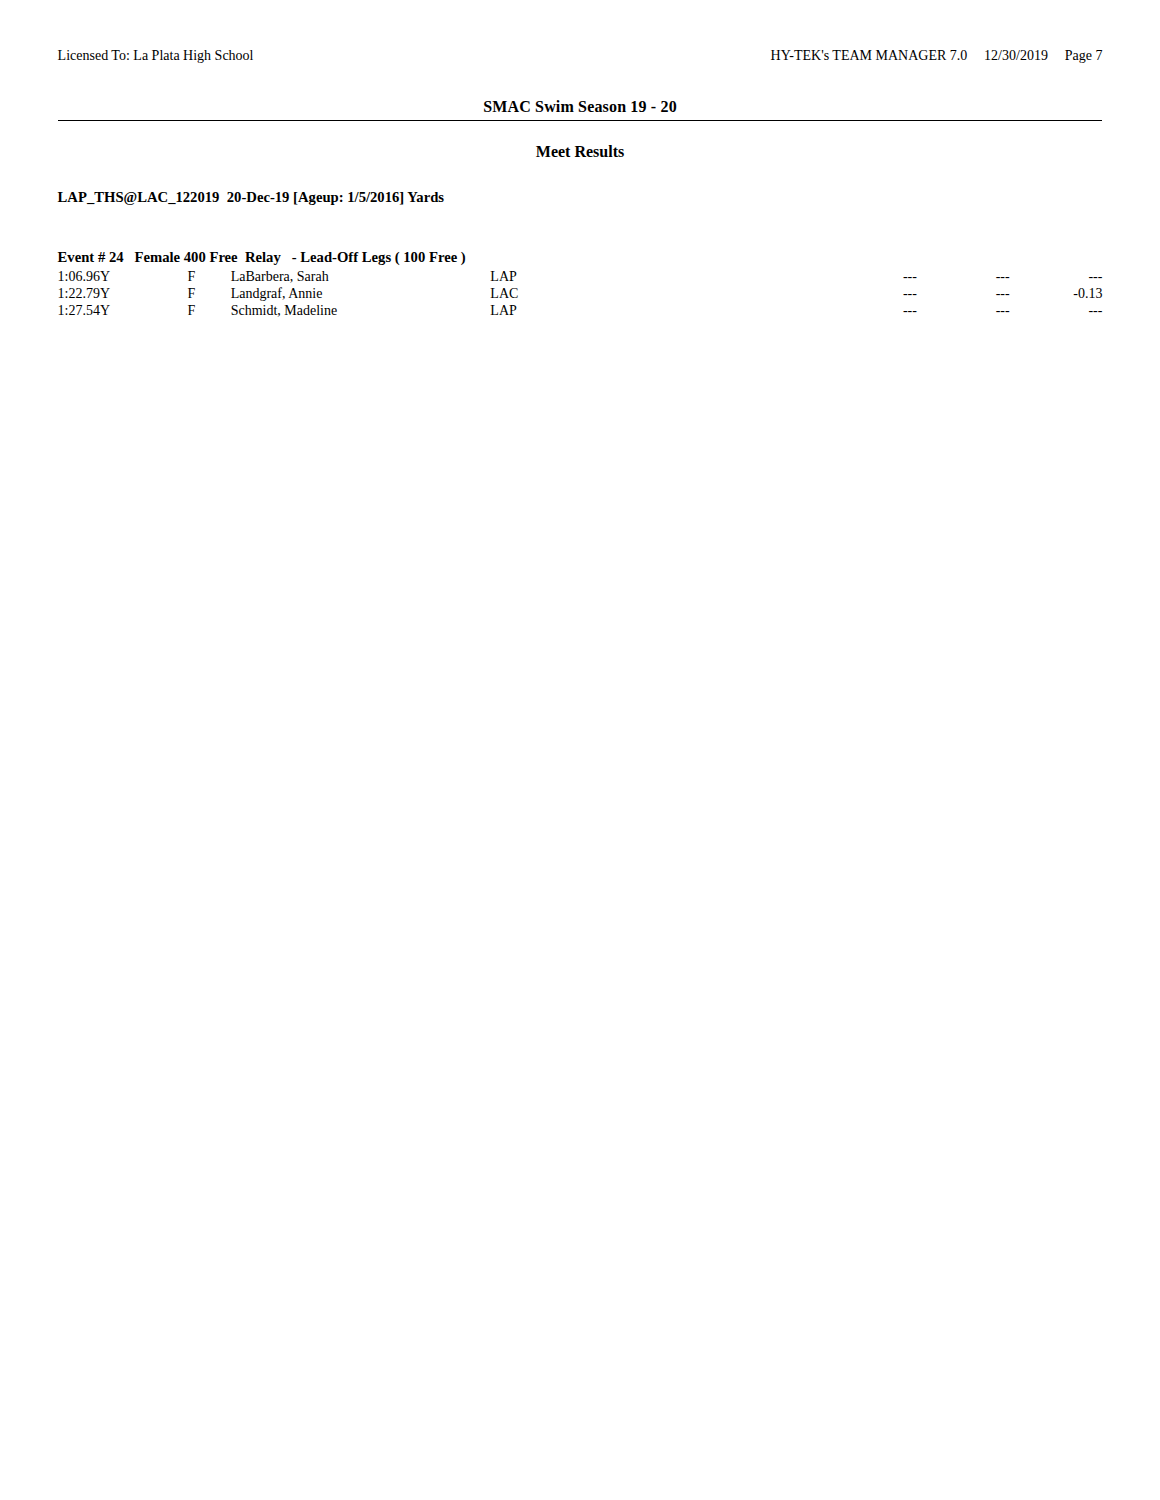Licensed To: La Plata High School
HY-TEK's TEAM MANAGER 7.012/30/2019 Page 7
SMAC Swim Season 19 - 20
Meet Results
LAP_THS@LAC_122019 20-Dec-19 [Ageup: 1/5/2016] Yards
Event # 24 Female 400 Free Relay - Lead-Off Legs ( 100 Free )
| 1:06.96Y | F | LaBarbera, Sarah | LAP | --- | --- | --- |
| 1:22.79Y | F | Landgraf, Annie | LAC | --- | --- | -0.13 |
| 1:27.54Y | F | Schmidt, Madeline | LAP | --- | --- | --- |